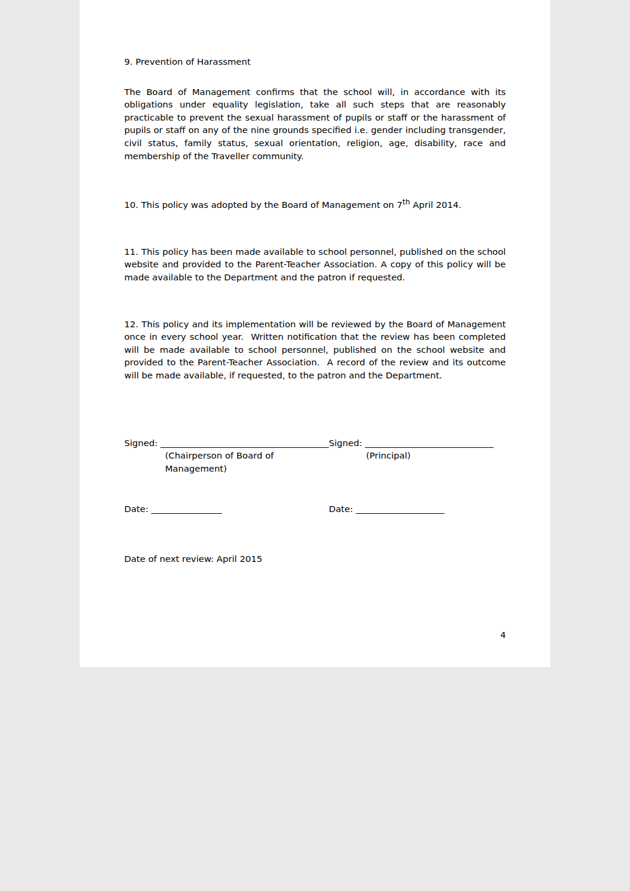9. Prevention of Harassment
The Board of Management confirms that the school will, in accordance with its obligations under equality legislation, take all such steps that are reasonably practicable to prevent the sexual harassment of pupils or staff or the harassment of pupils or staff on any of the nine grounds specified i.e. gender including transgender, civil status, family status, sexual orientation, religion, age, disability, race and membership of the Traveller community.
10. This policy was adopted by the Board of Management on 7th April 2014.
11. This policy has been made available to school personnel, published on the school website and provided to the Parent-Teacher Association. A copy of this policy will be made available to the Department and the patron if requested.
12. This policy and its implementation will be reviewed by the Board of Management once in every school year. Written notification that the review has been completed will be made available to school personnel, published on the school website and provided to the Parent-Teacher Association. A record of the review and its outcome will be made available, if requested, to the patron and the Department.
| Signed: ______________________________________ (Chairperson of Board of Management) | Signed: _____________________________ (Principal) |
| Date: ________________ | Date: ____________________ |
Date of next review: April 2015
4